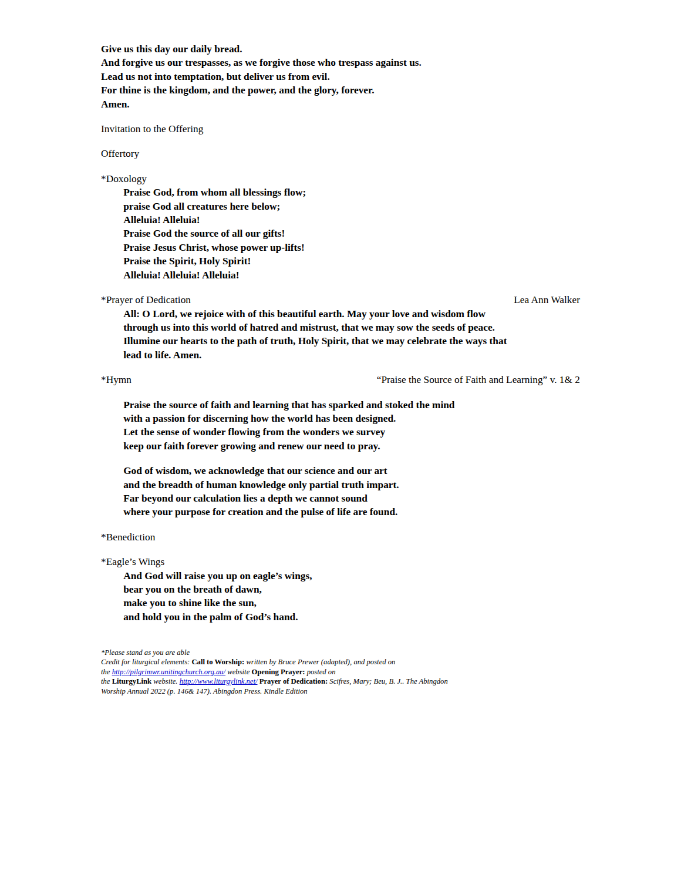Give us this day our daily bread.
And forgive us our trespasses, as we forgive those who trespass against us.
Lead us not into temptation, but deliver us from evil.
For thine is the kingdom, and the power, and the glory, forever.
Amen.
Invitation to the Offering
Offertory
*Doxology
Praise God, from whom all blessings flow;
praise God all creatures here below;
Alleluia! Alleluia!
Praise God the source of all our gifts!
Praise Jesus Christ, whose power up-lifts!
Praise the Spirit, Holy Spirit!
Alleluia! Alleluia! Alleluia!
*Prayer of Dedication Lea Ann Walker
All: O Lord, we rejoice with of this beautiful earth. May your love and wisdom flow
through us into this world of hatred and mistrust, that we may sow the seeds of peace.
Illumine our hearts to the path of truth, Holy Spirit, that we may celebrate the ways that
lead to life. Amen.
*Hymn “Praise the Source of Faith and Learning” v. 1& 2
Praise the source of faith and learning that has sparked and stoked the mind
with a passion for discerning how the world has been designed.
Let the sense of wonder flowing from the wonders we survey
keep our faith forever growing and renew our need to pray.
God of wisdom, we acknowledge that our science and our art
and the breadth of human knowledge only partial truth impart.
Far beyond our calculation lies a depth we cannot sound
where your purpose for creation and the pulse of life are found.
*Benediction
*Eagle’s Wings
And God will raise you up on eagle’s wings,
bear you on the breath of dawn,
make you to shine like the sun,
and hold you in the palm of God’s hand.
*Please stand as you are able
Credit for liturgical elements: Call to Worship: written by Bruce Prewer (adapted), and posted on
the http://pilgrimwr.unitingchurch.org.au/ website Opening Prayer: posted on
the LiturgyLink website. http://www.liturgylink.net/ Prayer of Dedication: Scifres, Mary; Beu, B. J.. The Abingdon
Worship Annual 2022 (p. 146& 147). Abingdon Press. Kindle Edition